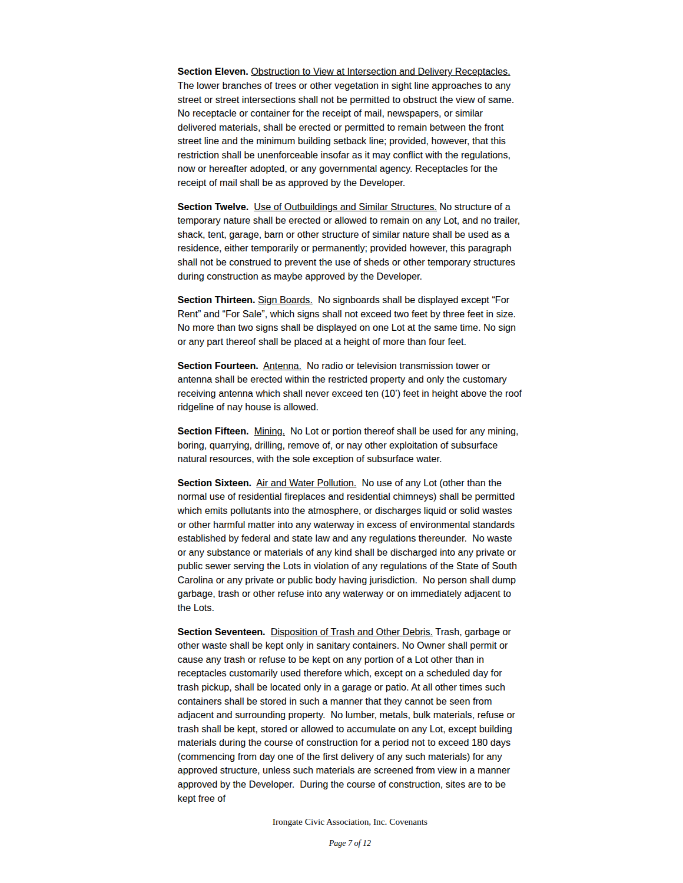Section Eleven. Obstruction to View at Intersection and Delivery Receptacles. The lower branches of trees or other vegetation in sight line approaches to any street or street intersections shall not be permitted to obstruct the view of same. No receptacle or container for the receipt of mail, newspapers, or similar delivered materials, shall be erected or permitted to remain between the front street line and the minimum building setback line; provided, however, that this restriction shall be unenforceable insofar as it may conflict with the regulations, now or hereafter adopted, or any governmental agency. Receptacles for the receipt of mail shall be as approved by the Developer.
Section Twelve. Use of Outbuildings and Similar Structures. No structure of a temporary nature shall be erected or allowed to remain on any Lot, and no trailer, shack, tent, garage, barn or other structure of similar nature shall be used as a residence, either temporarily or permanently; provided however, this paragraph shall not be construed to prevent the use of sheds or other temporary structures during construction as maybe approved by the Developer.
Section Thirteen. Sign Boards. No signboards shall be displayed except “For Rent” and “For Sale”, which signs shall not exceed two feet by three feet in size. No more than two signs shall be displayed on one Lot at the same time. No sign or any part thereof shall be placed at a height of more than four feet.
Section Fourteen. Antenna. No radio or television transmission tower or antenna shall be erected within the restricted property and only the customary receiving antenna which shall never exceed ten (10’) feet in height above the roof ridgeline of nay house is allowed.
Section Fifteen. Mining. No Lot or portion thereof shall be used for any mining, boring, quarrying, drilling, remove of, or nay other exploitation of subsurface natural resources, with the sole exception of subsurface water.
Section Sixteen. Air and Water Pollution. No use of any Lot (other than the normal use of residential fireplaces and residential chimneys) shall be permitted which emits pollutants into the atmosphere, or discharges liquid or solid wastes or other harmful matter into any waterway in excess of environmental standards established by federal and state law and any regulations thereunder. No waste or any substance or materials of any kind shall be discharged into any private or public sewer serving the Lots in violation of any regulations of the State of South Carolina or any private or public body having jurisdiction. No person shall dump garbage, trash or other refuse into any waterway or on immediately adjacent to the Lots.
Section Seventeen. Disposition of Trash and Other Debris. Trash, garbage or other waste shall be kept only in sanitary containers. No Owner shall permit or cause any trash or refuse to be kept on any portion of a Lot other than in receptacles customarily used therefore which, except on a scheduled day for trash pickup, shall be located only in a garage or patio. At all other times such containers shall be stored in such a manner that they cannot be seen from adjacent and surrounding property. No lumber, metals, bulk materials, refuse or trash shall be kept, stored or allowed to accumulate on any Lot, except building materials during the course of construction for a period not to exceed 180 days (commencing from day one of the first delivery of any such materials) for any approved structure, unless such materials are screened from view in a manner approved by the Developer. During the course of construction, sites are to be kept free of
Irongate Civic Association, Inc. Covenants
Page 7 of 12